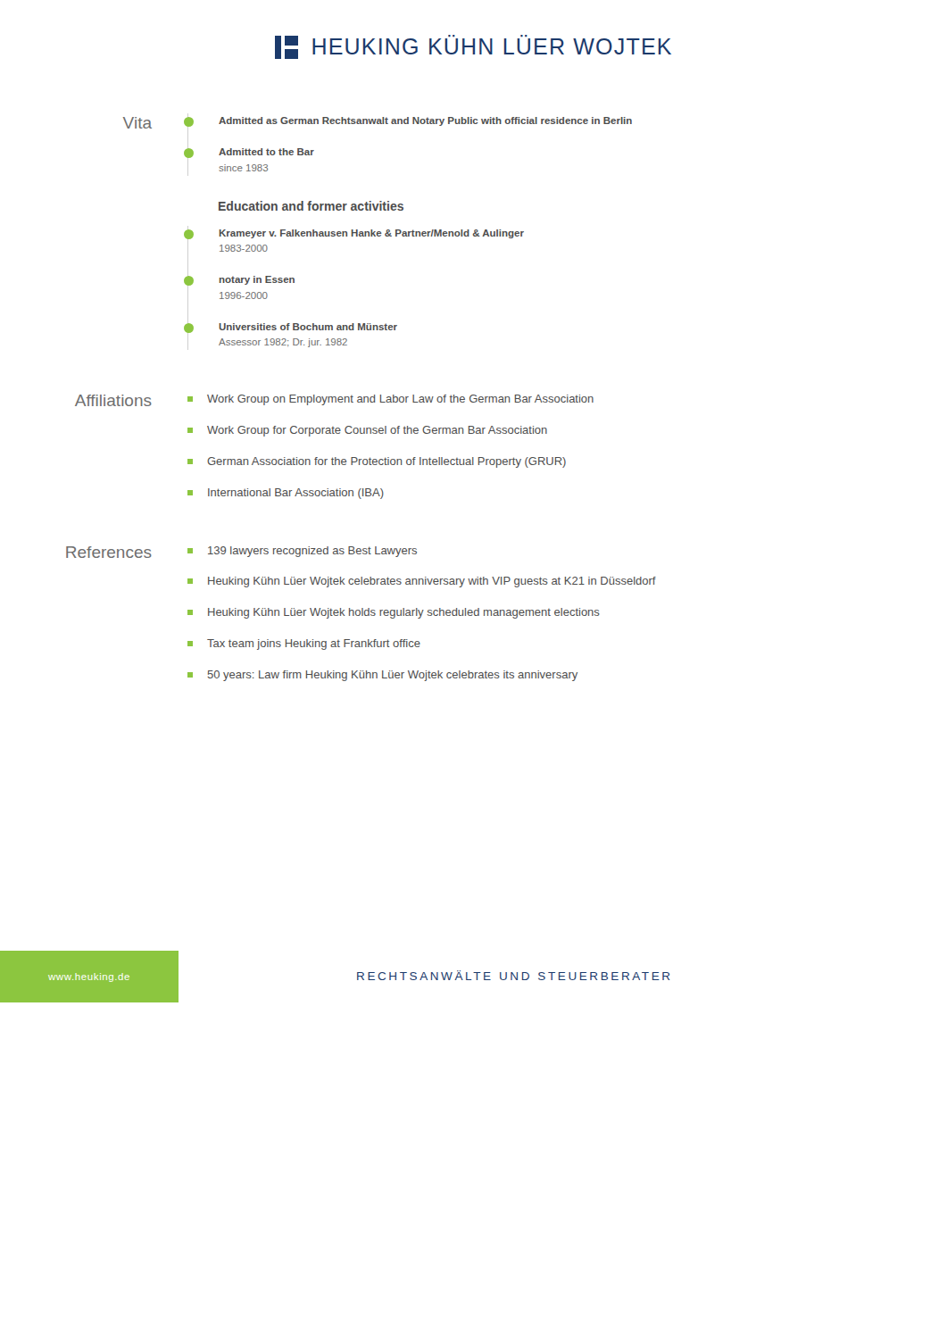HEUKING KÜHN LÜER WOJTEK
Vita
Admitted as German Rechtsanwalt and Notary Public with official residence in Berlin
Admitted to the Bar since 1983
Education and former activities
Krameyer v. Falkenhausen Hanke & Partner/Menold & Aulinger 1983-2000
notary in Essen 1996-2000
Universities of Bochum and Münster Assessor 1982; Dr. jur. 1982
Affiliations
Work Group on Employment and Labor Law of the German Bar Association
Work Group for Corporate Counsel of the German Bar Association
German Association for the Protection of Intellectual Property (GRUR)
International Bar Association (IBA)
References
139 lawyers recognized as Best Lawyers
Heuking Kühn Lüer Wojtek celebrates anniversary with VIP guests at K21 in Düsseldorf
Heuking Kühn Lüer Wojtek holds regularly scheduled management elections
Tax team joins Heuking at Frankfurt office
50 years: Law firm Heuking Kühn Lüer Wojtek celebrates its anniversary
www.heuking.de
RECHTSANWÄLTE UND STEUERBERATER